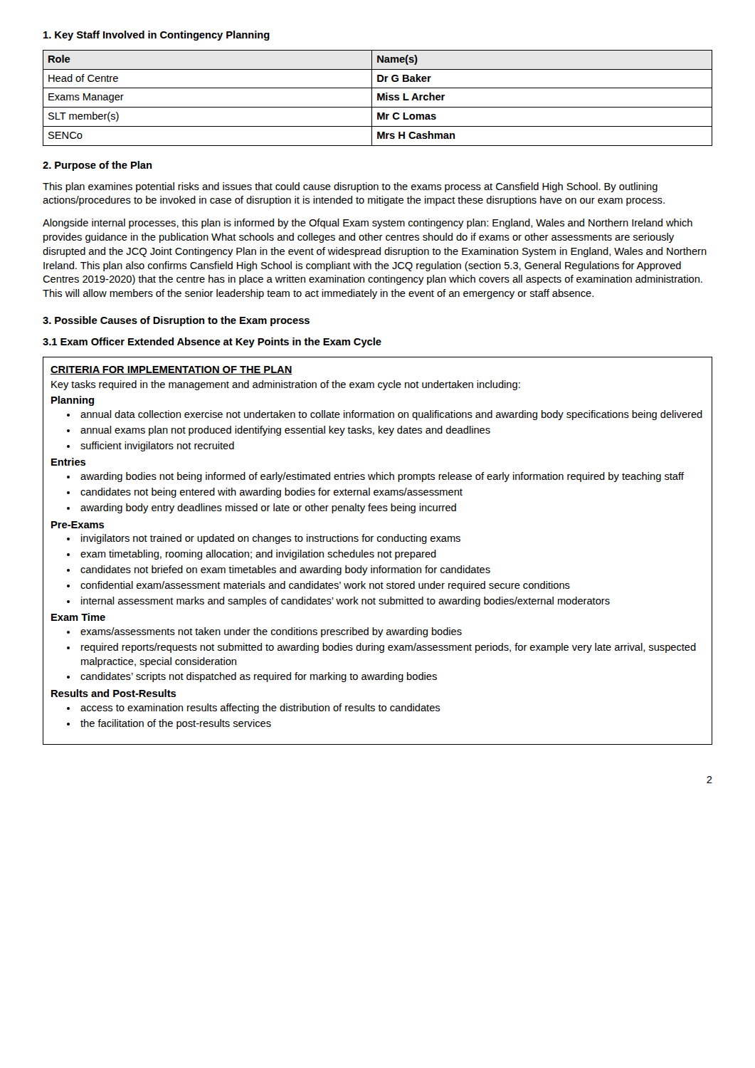1. Key Staff Involved in Contingency Planning
| Role | Name(s) |
| --- | --- |
| Head of Centre | Dr G Baker |
| Exams Manager | Miss L Archer |
| SLT member(s) | Mr C Lomas |
| SENCo | Mrs H Cashman |
2. Purpose of the Plan
This plan examines potential risks and issues that could cause disruption to the exams process at Cansfield High School. By outlining actions/procedures to be invoked in case of disruption it is intended to mitigate the impact these disruptions have on our exam process.
Alongside internal processes, this plan is informed by the Ofqual Exam system contingency plan: England, Wales and Northern Ireland which provides guidance in the publication What schools and colleges and other centres should do if exams or other assessments are seriously disrupted and the JCQ Joint Contingency Plan in the event of widespread disruption to the Examination System in England, Wales and Northern Ireland. This plan also confirms Cansfield High School is compliant with the JCQ regulation (section 5.3, General Regulations for Approved Centres 2019-2020) that the centre has in place a written examination contingency plan which covers all aspects of examination administration. This will allow members of the senior leadership team to act immediately in the event of an emergency or staff absence.
3. Possible Causes of Disruption to the Exam process
3.1 Exam Officer Extended Absence at Key Points in the Exam Cycle
CRITERIA FOR IMPLEMENTATION OF THE PLAN
Key tasks required in the management and administration of the exam cycle not undertaken including:
Planning
annual data collection exercise not undertaken to collate information on qualifications and awarding body specifications being delivered
annual exams plan not produced identifying essential key tasks, key dates and deadlines
sufficient invigilators not recruited
Entries
awarding bodies not being informed of early/estimated entries which prompts release of early information required by teaching staff
candidates not being entered with awarding bodies for external exams/assessment
awarding body entry deadlines missed or late or other penalty fees being incurred
Pre-Exams
invigilators not trained or updated on changes to instructions for conducting exams
exam timetabling, rooming allocation; and invigilation schedules not prepared
candidates not briefed on exam timetables and awarding body information for candidates
confidential exam/assessment materials and candidates’ work not stored under required secure conditions
internal assessment marks and samples of candidates’ work not submitted to awarding bodies/external moderators
Exam Time
exams/assessments not taken under the conditions prescribed by awarding bodies
required reports/requests not submitted to awarding bodies during exam/assessment periods, for example very late arrival, suspected malpractice, special consideration
candidates’ scripts not dispatched as required for marking to awarding bodies
Results and Post-Results
access to examination results affecting the distribution of results to candidates
the facilitation of the post-results services
2